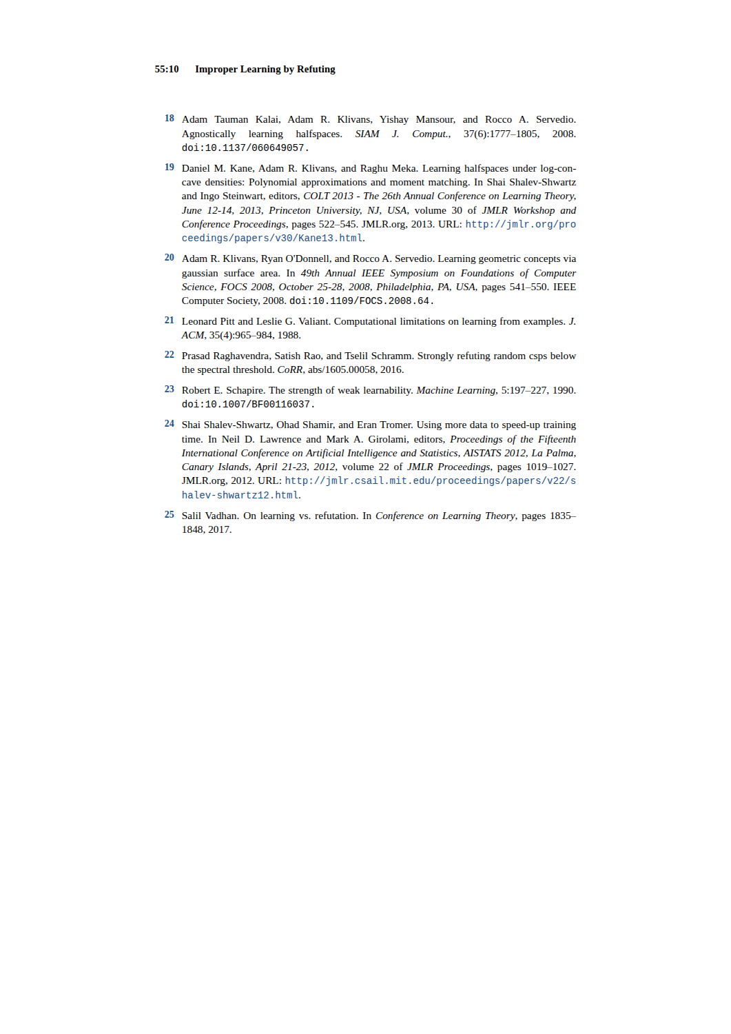55:10 Improper Learning by Refuting
18 Adam Tauman Kalai, Adam R. Klivans, Yishay Mansour, and Rocco A. Servedio. Agnostically learning halfspaces. SIAM J. Comput., 37(6):1777–1805, 2008. doi:10.1137/060649057.
19 Daniel M. Kane, Adam R. Klivans, and Raghu Meka. Learning halfspaces under log-concave densities: Polynomial approximations and moment matching. In Shai Shalev-Shwartz and Ingo Steinwart, editors, COLT 2013 - The 26th Annual Conference on Learning Theory, June 12-14, 2013, Princeton University, NJ, USA, volume 30 of JMLR Workshop and Conference Proceedings, pages 522–545. JMLR.org, 2013. URL: http://jmlr.org/proceedings/papers/v30/Kane13.html.
20 Adam R. Klivans, Ryan O'Donnell, and Rocco A. Servedio. Learning geometric concepts via gaussian surface area. In 49th Annual IEEE Symposium on Foundations of Computer Science, FOCS 2008, October 25-28, 2008, Philadelphia, PA, USA, pages 541–550. IEEE Computer Society, 2008. doi:10.1109/FOCS.2008.64.
21 Leonard Pitt and Leslie G. Valiant. Computational limitations on learning from examples. J. ACM, 35(4):965–984, 1988.
22 Prasad Raghavendra, Satish Rao, and Tselil Schramm. Strongly refuting random csps below the spectral threshold. CoRR, abs/1605.00058, 2016.
23 Robert E. Schapire. The strength of weak learnability. Machine Learning, 5:197–227, 1990. doi:10.1007/BF00116037.
24 Shai Shalev-Shwartz, Ohad Shamir, and Eran Tromer. Using more data to speed-up training time. In Neil D. Lawrence and Mark A. Girolami, editors, Proceedings of the Fifteenth International Conference on Artificial Intelligence and Statistics, AISTATS 2012, La Palma, Canary Islands, April 21-23, 2012, volume 22 of JMLR Proceedings, pages 1019–1027. JMLR.org, 2012. URL: http://jmlr.csail.mit.edu/proceedings/papers/v22/shalev-shwartz12.html.
25 Salil Vadhan. On learning vs. refutation. In Conference on Learning Theory, pages 1835–1848, 2017.